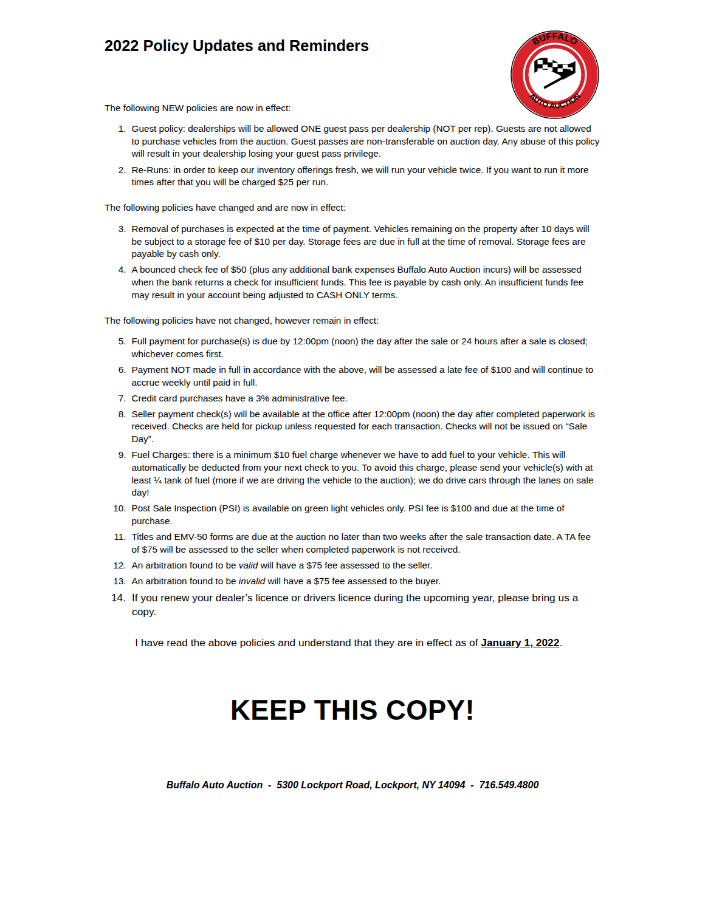BUFFALO AUTO AUCTION
2022 Policy Updates and Reminders
The following NEW policies are now in effect:
Guest policy: dealerships will be allowed ONE guest pass per dealership (NOT per rep). Guests are not allowed to purchase vehicles from the auction. Guest passes are non-transferable on auction day. Any abuse of this policy will result in your dealership losing your guest pass privilege.
Re-Runs: in order to keep our inventory offerings fresh, we will run your vehicle twice. If you want to run it more times after that you will be charged $25 per run.
The following policies have changed and are now in effect:
Removal of purchases is expected at the time of payment. Vehicles remaining on the property after 10 days will be subject to a storage fee of $10 per day. Storage fees are due in full at the time of removal. Storage fees are payable by cash only.
A bounced check fee of $50 (plus any additional bank expenses Buffalo Auto Auction incurs) will be assessed when the bank returns a check for insufficient funds. This fee is payable by cash only. An insufficient funds fee may result in your account being adjusted to CASH ONLY terms.
The following policies have not changed, however remain in effect:
Full payment for purchase(s) is due by 12:00pm (noon) the day after the sale or 24 hours after a sale is closed; whichever comes first.
Payment NOT made in full in accordance with the above, will be assessed a late fee of $100 and will continue to accrue weekly until paid in full.
Credit card purchases have a 3% administrative fee.
Seller payment check(s) will be available at the office after 12:00pm (noon) the day after completed paperwork is received. Checks are held for pickup unless requested for each transaction. Checks will not be issued on “Sale Day”.
Fuel Charges: there is a minimum $10 fuel charge whenever we have to add fuel to your vehicle. This will automatically be deducted from your next check to you. To avoid this charge, please send your vehicle(s) with at least ¼ tank of fuel (more if we are driving the vehicle to the auction); we do drive cars through the lanes on sale day!
Post Sale Inspection (PSI) is available on green light vehicles only. PSI fee is $100 and due at the time of purchase.
Titles and EMV-50 forms are due at the auction no later than two weeks after the sale transaction date. A TA fee of $75 will be assessed to the seller when completed paperwork is not received.
An arbitration found to be valid will have a $75 fee assessed to the seller.
An arbitration found to be invalid will have a $75 fee assessed to the buyer.
If you renew your dealer’s licence or drivers licence during the upcoming year, please bring us a copy.
I have read the above policies and understand that they are in effect as of January 1, 2022.
KEEP THIS COPY!
Buffalo Auto Auction - 5300 Lockport Road, Lockport, NY 14094 - 716.549.4800